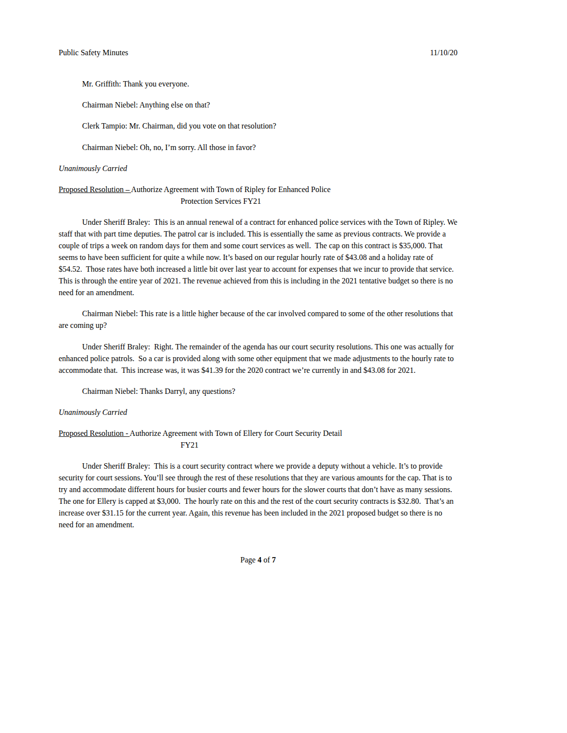Public Safety Minutes 11/10/20
Mr. Griffith: Thank you everyone.
Chairman Niebel: Anything else on that?
Clerk Tampio: Mr. Chairman, did you vote on that resolution?
Chairman Niebel: Oh, no, I’m sorry. All those in favor?
Unanimously Carried
Proposed Resolution – Authorize Agreement with Town of Ripley for Enhanced Police
Protection Services FY21
Under Sheriff Braley: This is an annual renewal of a contract for enhanced police services with the Town of Ripley. We staff that with part time deputies. The patrol car is included. This is essentially the same as previous contracts. We provide a couple of trips a week on random days for them and some court services as well. The cap on this contract is $35,000. That seems to have been sufficient for quite a while now. It’s based on our regular hourly rate of $43.08 and a holiday rate of $54.52. Those rates have both increased a little bit over last year to account for expenses that we incur to provide that service. This is through the entire year of 2021. The revenue achieved from this is including in the 2021 tentative budget so there is no need for an amendment.
Chairman Niebel: This rate is a little higher because of the car involved compared to some of the other resolutions that are coming up?
Under Sheriff Braley: Right. The remainder of the agenda has our court security resolutions. This one was actually for enhanced police patrols. So a car is provided along with some other equipment that we made adjustments to the hourly rate to accommodate that. This increase was, it was $41.39 for the 2020 contract we’re currently in and $43.08 for 2021.
Chairman Niebel: Thanks Darryl, any questions?
Unanimously Carried
Proposed Resolution - Authorize Agreement with Town of Ellery for Court Security Detail
FY21
Under Sheriff Braley: This is a court security contract where we provide a deputy without a vehicle. It’s to provide security for court sessions. You’ll see through the rest of these resolutions that they are various amounts for the cap. That is to try and accommodate different hours for busier courts and fewer hours for the slower courts that don’t have as many sessions. The one for Ellery is capped at $3,000. The hourly rate on this and the rest of the court security contracts is $32.80. That’s an increase over $31.15 for the current year. Again, this revenue has been included in the 2021 proposed budget so there is no need for an amendment.
Page 4 of 7